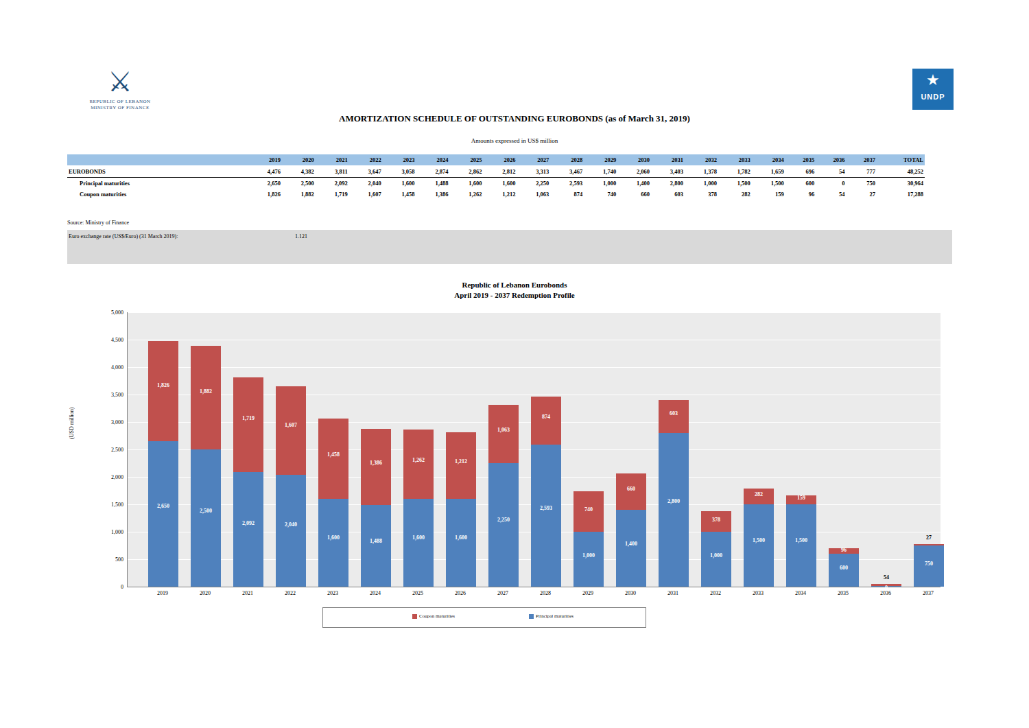⚔
REPUBLIC OF LEBANON
MINISTRY OF FINANCE
★
UNDP
AMORTIZATION SCHEDULE OF OUTSTANDING EUROBONDS (as of March 31, 2019)
Amounts expressed in US$ million
| | 2019 | 2020 | 2021 | 2022 | 2023 | 2024 | 2025 | 2026 | 2027 | 2028 | 2029 | 2030 | 2031 | 2032 | 2033 | 2034 | 2035 | 2036 | 2037 | TOTAL |
| --- | --- | --- | --- | --- | --- | --- | --- | --- | --- | --- | --- | --- | --- | --- | --- | --- | --- | --- | --- | --- |
| EUROBONDS | 4,476 | 4,382 | 3,811 | 3,647 | 3,058 | 2,874 | 2,862 | 2,812 | 3,313 | 3,467 | 1,740 | 2,060 | 3,403 | 1,378 | 1,782 | 1,659 | 696 | 54 | 777 | 48,252 |
| Principal maturities | 2,650 | 2,500 | 2,092 | 2,040 | 1,600 | 1,488 | 1,600 | 1,600 | 2,250 | 2,593 | 1,000 | 1,400 | 2,800 | 1,000 | 1,500 | 1,500 | 600 | 0 | 750 | 30,964 |
| Coupon maturities | 1,826 | 1,882 | 1,719 | 1,607 | 1,458 | 1,386 | 1,262 | 1,212 | 1,063 | 874 | 740 | 660 | 603 | 378 | 282 | 159 | 96 | 54 | 27 | 17,288 |
Source: Ministry of Finance
Euro exchange rate (US$/Euro) (31 March 2019):
1.121
Republic of Lebanon Eurobonds
April 2019 - 2037 Redemption Profile
(USD million)
5,000
4,500
4,000
3,500
3,000
2,500
2,000
1,500
1,000
500
0
1,826
2,650
1,882
2,500
1,719
2,092
1,607
2,040
1,458
1,600
1,386
1,488
1,262
1,600
1,212
1,600
1,063
2,250
874
2,593
740
1,000
660
1,400
603
2,800
378
1,000
282
1,500
159
1,500
96
600
54
0
27
750
2019
2020
2021
2022
2023
2024
2025
2026
2027
2028
2029
2030
2031
2032
2033
2034
2035
2036
2037
Coupon maturities
Principal maturities